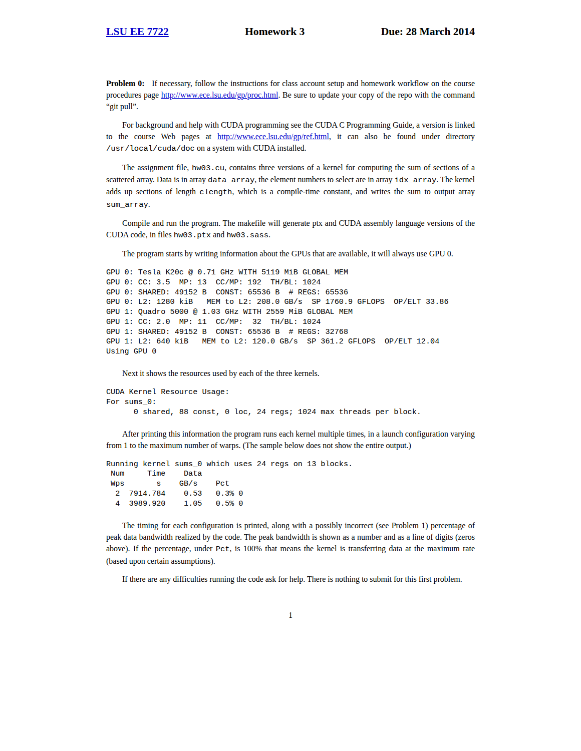LSU EE 7722 Homework 3 Due: 28 March 2014
Problem 0: If necessary, follow the instructions for class account setup and homework workflow on the course procedures page http://www.ece.lsu.edu/gp/proc.html. Be sure to update your copy of the repo with the command “git pull”.
For background and help with CUDA programming see the CUDA C Programming Guide, a version is linked to the course Web pages at http://www.ece.lsu.edu/gp/ref.html, it can also be found under directory /usr/local/cuda/doc on a system with CUDA installed.
The assignment file, hw03.cu, contains three versions of a kernel for computing the sum of sections of a scattered array. Data is in array data_array, the element numbers to select are in array idx_array. The kernel adds up sections of length clength, which is a compile-time constant, and writes the sum to output array sum_array.
Compile and run the program. The makefile will generate ptx and CUDA assembly language versions of the CUDA code, in files hw03.ptx and hw03.sass.
The program starts by writing information about the GPUs that are available, it will always use GPU 0.
GPU 0: Tesla K20c @ 0.71 GHz WITH 5119 MiB GLOBAL MEM
GPU 0: CC: 3.5  MP: 13  CC/MP: 192  TH/BL: 1024
GPU 0: SHARED: 49152 B  CONST: 65536 B  # REGS: 65536
GPU 0: L2: 1280 kiB   MEM to L2: 208.0 GB/s  SP 1760.9 GFLOPS  OP/ELT 33.86
GPU 1: Quadro 5000 @ 1.03 GHz WITH 2559 MiB GLOBAL MEM
GPU 1: CC: 2.0  MP: 11  CC/MP:  32  TH/BL: 1024
GPU 1: SHARED: 49152 B  CONST: 65536 B  # REGS: 32768
GPU 1: L2: 640 kiB   MEM to L2: 120.0 GB/s  SP 361.2 GFLOPS  OP/ELT 12.04
Using GPU 0
Next it shows the resources used by each of the three kernels.
CUDA Kernel Resource Usage:
For sums_0:
      0 shared, 88 const, 0 loc, 24 regs; 1024 max threads per block.
After printing this information the program runs each kernel multiple times, in a launch configuration varying from 1 to the maximum number of warps. (The sample below does not show the entire output.)
Running kernel sums_0 which uses 24 regs on 13 blocks.
 Num     Time    Data
 Wps       s    GB/s    Pct
  2  7914.784    0.53   0.3% 0
  4  3989.920    1.05   0.5% 0
The timing for each configuration is printed, along with a possibly incorrect (see Problem 1) percentage of peak data bandwidth realized by the code. The peak bandwidth is shown as a number and as a line of digits (zeros above). If the percentage, under Pct, is 100% that means the kernel is transferring data at the maximum rate (based upon certain assumptions).
If there are any difficulties running the code ask for help. There is nothing to submit for this first problem.
1